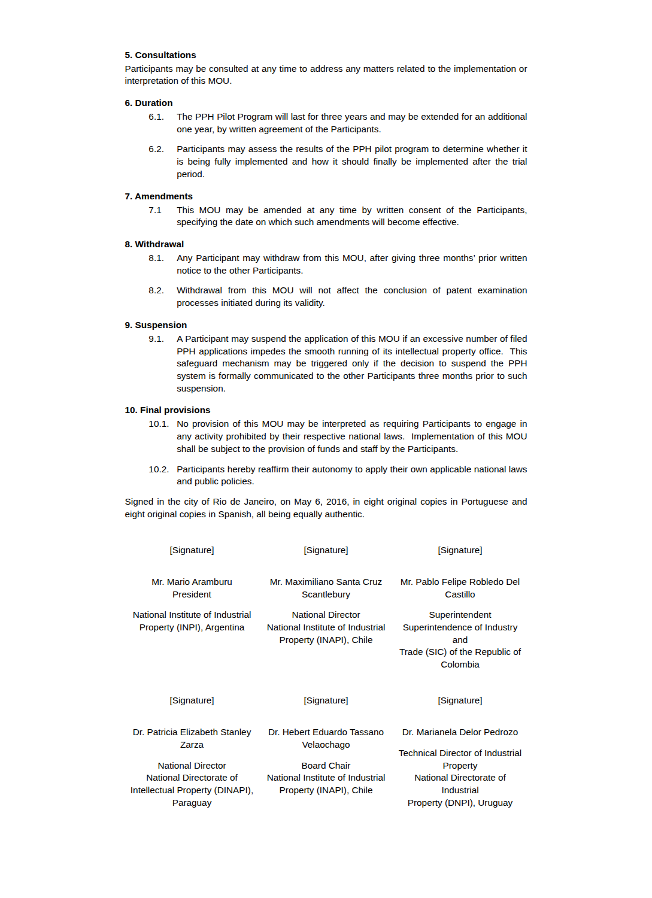5. Consultations
Participants may be consulted at any time to address any matters related to the implementation or interpretation of this MOU.
6. Duration
6.1.
The PPH Pilot Program will last for three years and may be extended for an additional one year, by written agreement of the Participants.
6.2.
Participants may assess the results of the PPH pilot program to determine whether it is being fully implemented and how it should finally be implemented after the trial period.
7. Amendments
7.1
This MOU may be amended at any time by written consent of the Participants, specifying the date on which such amendments will become effective.
8. Withdrawal
8.1.
Any Participant may withdraw from this MOU, after giving three months’ prior written notice to the other Participants.
8.2.
Withdrawal from this MOU will not affect the conclusion of patent examination processes initiated during its validity.
9. Suspension
9.1.
A Participant may suspend the application of this MOU if an excessive number of filed PPH applications impedes the smooth running of its intellectual property office. This safeguard mechanism may be triggered only if the decision to suspend the PPH system is formally communicated to the other Participants three months prior to such suspension.
10. Final provisions
10.1.
No provision of this MOU may be interpreted as requiring Participants to engage in any activity prohibited by their respective national laws. Implementation of this MOU shall be subject to the provision of funds and staff by the Participants.
10.2.
Participants hereby reaffirm their autonomy to apply their own applicable national laws and public policies.
Signed in the city of Rio de Janeiro, on May 6, 2016, in eight original copies in Portuguese and eight original copies in Spanish, all being equally authentic.
| [Signature] Mr. Mario Aramburu President National Institute of Industrial Property (INPI), Argentina | [Signature] Mr. Maximiliano Santa Cruz Scantlebury National Director National Institute of Industrial Property (INAPI), Chile | [Signature] Mr. Pablo Felipe Robledo Del Castillo Superintendent Superintendence of Industry and Trade (SIC) of the Republic of Colombia |
| [Signature] Dr. Patricia Elizabeth Stanley Zarza National Director National Directorate of Intellectual Property (DINAPI), Paraguay | [Signature] Dr. Hebert Eduardo Tassano Velaochago Board Chair National Institute of Industrial Property (INAPI), Chile | [Signature] Dr. Marianela Delor Pedrozo Technical Director of Industrial Property National Directorate of Industrial Property (DNPI), Uruguay |